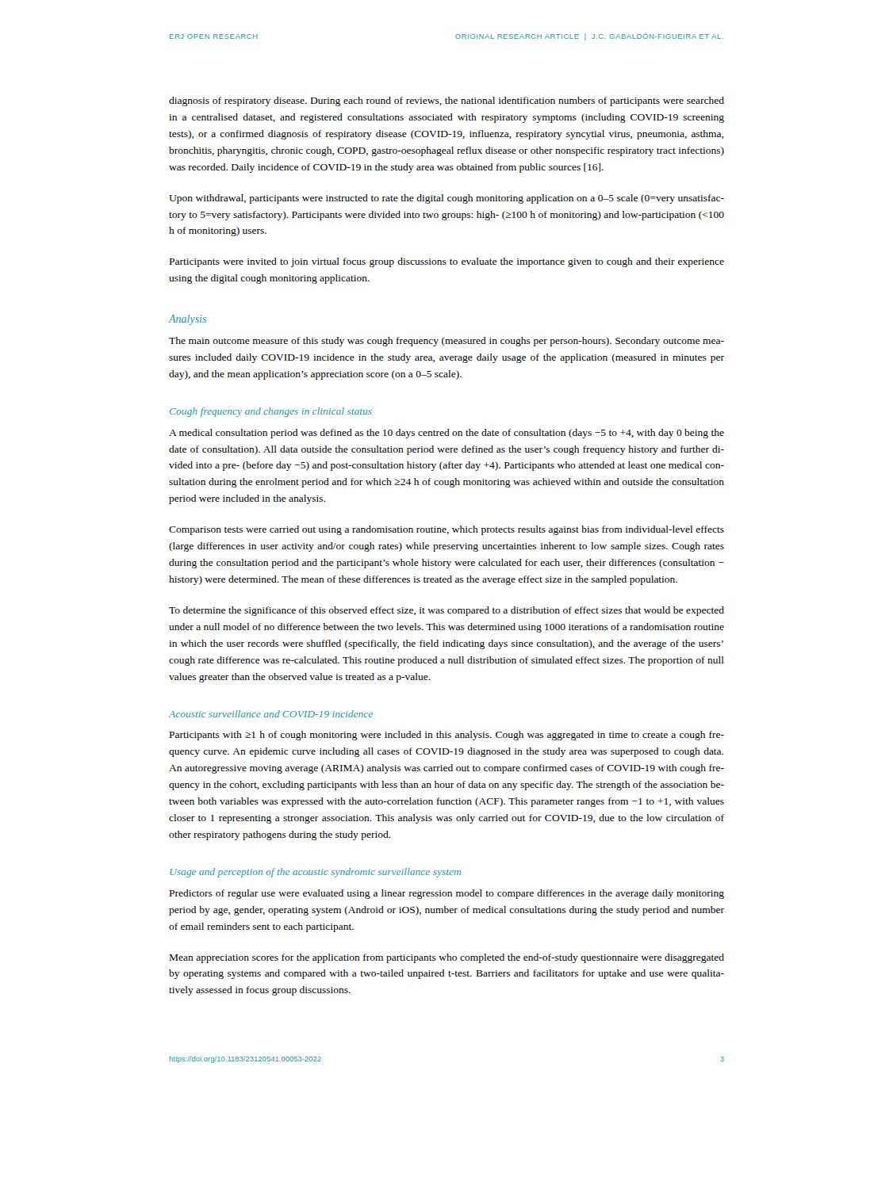ERJ OPEN RESEARCH
ORIGINAL RESEARCH ARTICLE|J.C. GABALDÓN-FIGUEIRA ET AL.
diagnosis of respiratory disease. During each round of reviews, the national identification numbers of participants were searched in a centralised dataset, and registered consultations associated with respiratory symptoms (including COVID-19 screening tests), or a confirmed diagnosis of respiratory disease (COVID-19, influenza, respiratory syncytial virus, pneumonia, asthma, bronchitis, pharyngitis, chronic cough, COPD, gastro-oesophageal reflux disease or other nonspecific respiratory tract infections) was recorded. Daily incidence of COVID-19 in the study area was obtained from public sources [16].
Upon withdrawal, participants were instructed to rate the digital cough monitoring application on a 0–5 scale (0=very unsatisfactory to 5=very satisfactory). Participants were divided into two groups: high- (≥100 h of monitoring) and low-participation (<100 h of monitoring) users.
Participants were invited to join virtual focus group discussions to evaluate the importance given to cough and their experience using the digital cough monitoring application.
Analysis
The main outcome measure of this study was cough frequency (measured in coughs per person-hours). Secondary outcome measures included daily COVID-19 incidence in the study area, average daily usage of the application (measured in minutes per day), and the mean application’s appreciation score (on a 0–5 scale).
Cough frequency and changes in clinical status
A medical consultation period was defined as the 10 days centred on the date of consultation (days −5 to +4, with day 0 being the date of consultation). All data outside the consultation period were defined as the user’s cough frequency history and further divided into a pre- (before day −5) and post-consultation history (after day +4). Participants who attended at least one medical consultation during the enrolment period and for which ≥24 h of cough monitoring was achieved within and outside the consultation period were included in the analysis.
Comparison tests were carried out using a randomisation routine, which protects results against bias from individual-level effects (large differences in user activity and/or cough rates) while preserving uncertainties inherent to low sample sizes. Cough rates during the consultation period and the participant’s whole history were calculated for each user, their differences (consultation − history) were determined. The mean of these differences is treated as the average effect size in the sampled population.
To determine the significance of this observed effect size, it was compared to a distribution of effect sizes that would be expected under a null model of no difference between the two levels. This was determined using 1000 iterations of a randomisation routine in which the user records were shuffled (specifically, the field indicating days since consultation), and the average of the users’ cough rate difference was re-calculated. This routine produced a null distribution of simulated effect sizes. The proportion of null values greater than the observed value is treated as a p-value.
Acoustic surveillance and COVID-19 incidence
Participants with ≥1 h of cough monitoring were included in this analysis. Cough was aggregated in time to create a cough frequency curve. An epidemic curve including all cases of COVID-19 diagnosed in the study area was superposed to cough data. An autoregressive moving average (ARIMA) analysis was carried out to compare confirmed cases of COVID-19 with cough frequency in the cohort, excluding participants with less than an hour of data on any specific day. The strength of the association between both variables was expressed with the auto-correlation function (ACF). This parameter ranges from −1 to +1, with values closer to 1 representing a stronger association. This analysis was only carried out for COVID-19, due to the low circulation of other respiratory pathogens during the study period.
Usage and perception of the acoustic syndromic surveillance system
Predictors of regular use were evaluated using a linear regression model to compare differences in the average daily monitoring period by age, gender, operating system (Android or iOS), number of medical consultations during the study period and number of email reminders sent to each participant.
Mean appreciation scores for the application from participants who completed the end-of-study questionnaire were disaggregated by operating systems and compared with a two-tailed unpaired t-test. Barriers and facilitators for uptake and use were qualitatively assessed in focus group discussions.
https://doi.org/10.1183/23120541.00053-2022
3